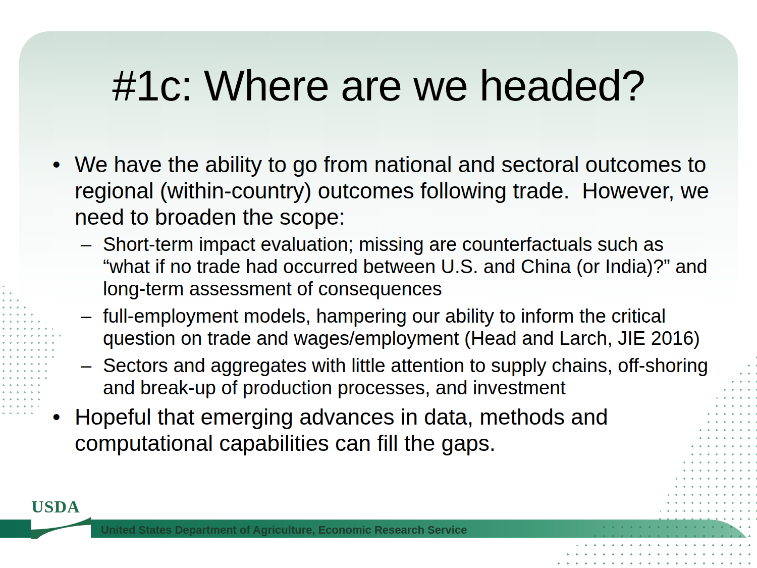#1c: Where are we headed?
We have the ability to go from national and sectoral outcomes to regional (within-country) outcomes following trade. However, we need to broaden the scope:
Short-term impact evaluation; missing are counterfactuals such as “what if no trade had occurred between U.S. and China (or India)?” and long-term assessment of consequences
full-employment models, hampering our ability to inform the critical question on trade and wages/employment (Head and Larch, JIE 2016)
Sectors and aggregates with little attention to supply chains, off-shoring and break-up of production processes, and investment
Hopeful that emerging advances in data, methods and computational capabilities can fill the gaps.
USDA
United States Department of Agriculture, Economic Research Service